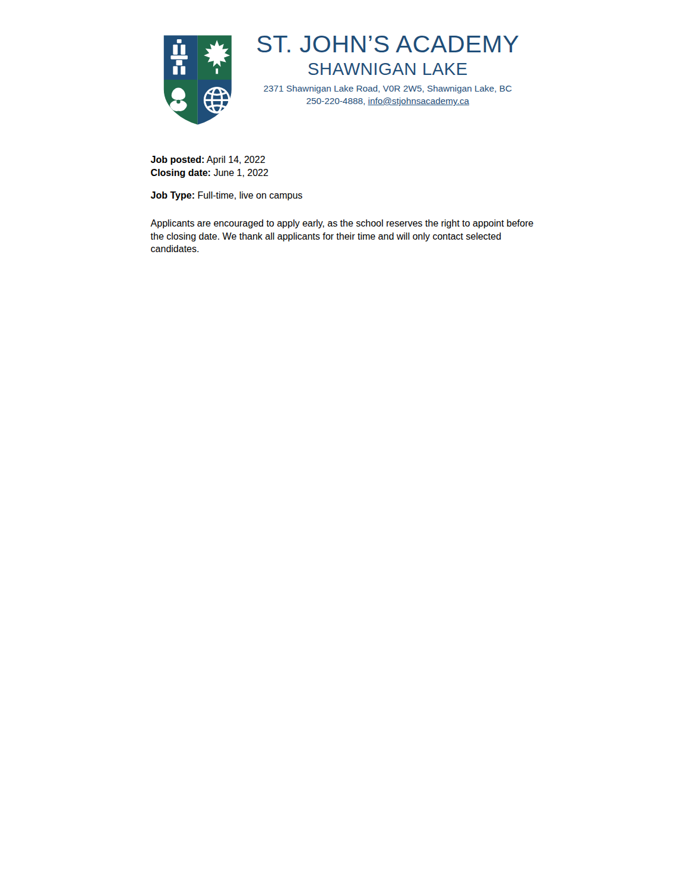ST. JOHN’S ACADEMY
SHAWNIGAN LAKE
2371 Shawnigan Lake Road, V0R 2W5, Shawnigan Lake, BC
250-220-4888, info@stjohnsacademy.ca
Job posted: April 14, 2022
Closing date: June 1, 2022
Job Type: Full-time, live on campus
Applicants are encouraged to apply early, as the school reserves the right to appoint before the closing date. We thank all applicants for their time and will only contact selected candidates.